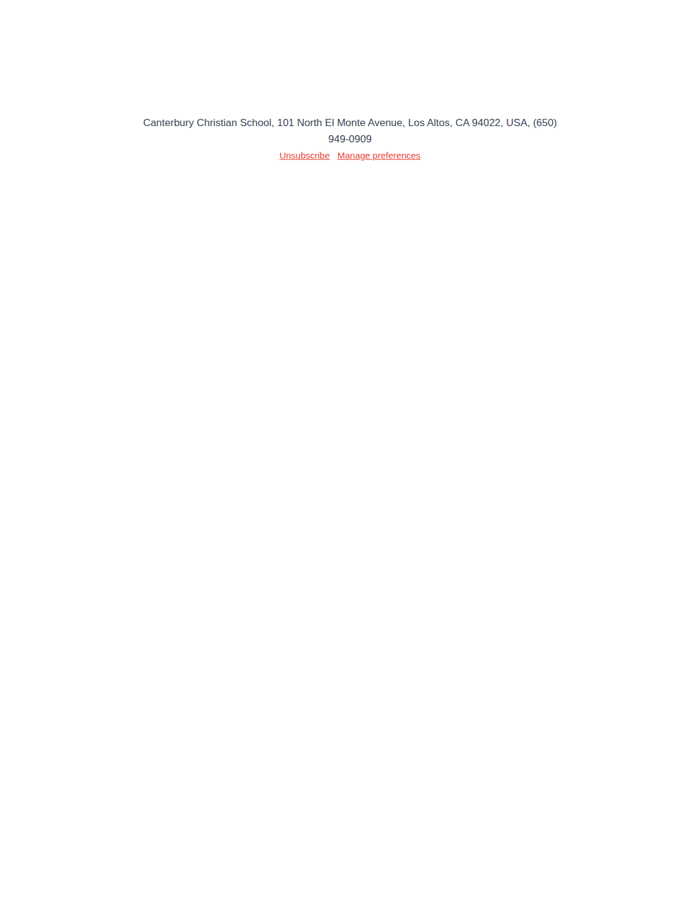Canterbury Christian School, 101 North El Monte Avenue, Los Altos, CA 94022, USA, (650) 949-0909
Unsubscribe Manage preferences